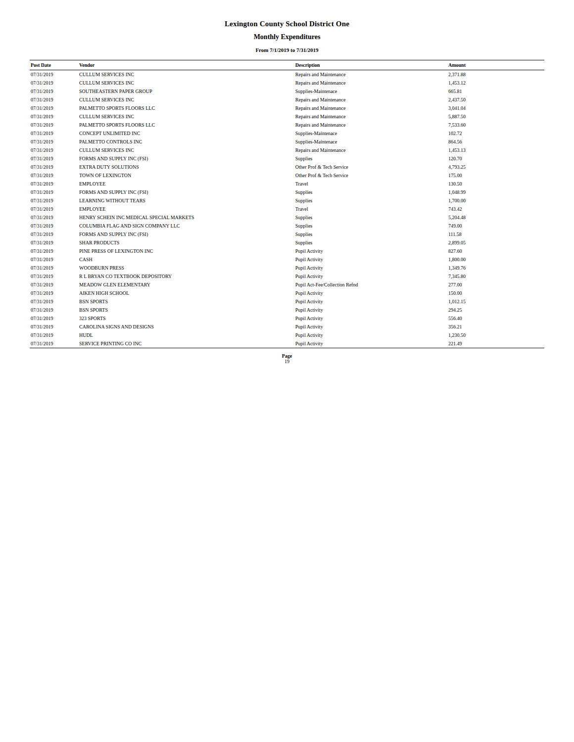Lexington County School District One
Monthly Expenditures
From 7/1/2019 to 7/31/2019
| Post Date | Vendor | Description | Amount |
| --- | --- | --- | --- |
| 07/31/2019 | CULLUM SERVICES INC | Repairs and Maintenance | 2,371.88 |
| 07/31/2019 | CULLUM SERVICES INC | Repairs and Maintenance | 1,453.12 |
| 07/31/2019 | SOUTHEASTERN PAPER GROUP | Supplies-Maintenace | 665.81 |
| 07/31/2019 | CULLUM SERVICES INC | Repairs and Maintenance | 2,437.50 |
| 07/31/2019 | PALMETTO SPORTS FLOORS LLC | Repairs and Maintenance | 3,041.04 |
| 07/31/2019 | CULLUM SERVICES INC | Repairs and Maintenance | 5,887.50 |
| 07/31/2019 | PALMETTO SPORTS FLOORS LLC | Repairs and Maintenance | 7,533.60 |
| 07/31/2019 | CONCEPT UNLIMITED INC | Supplies-Maintenace | 102.72 |
| 07/31/2019 | PALMETTO CONTROLS INC | Supplies-Maintenace | 864.56 |
| 07/31/2019 | CULLUM SERVICES INC | Repairs and Maintenance | 1,453.13 |
| 07/31/2019 | FORMS AND SUPPLY INC (FSI) | Supplies | 120.70 |
| 07/31/2019 | EXTRA DUTY SOLUTIONS | Other Prof & Tech Service | 4,793.25 |
| 07/31/2019 | TOWN OF LEXINGTON | Other Prof & Tech Service | 175.00 |
| 07/31/2019 | EMPLOYEE | Travel | 130.50 |
| 07/31/2019 | FORMS AND SUPPLY INC (FSI) | Supplies | 1,048.99 |
| 07/31/2019 | LEARNING WITHOUT TEARS | Supplies | 1,700.00 |
| 07/31/2019 | EMPLOYEE | Travel | 743.42 |
| 07/31/2019 | HENRY SCHEIN INC MEDICAL SPECIAL MARKETS | Supplies | 5,204.48 |
| 07/31/2019 | COLUMBIA FLAG AND SIGN COMPANY LLC | Supplies | 749.00 |
| 07/31/2019 | FORMS AND SUPPLY INC (FSI) | Supplies | 111.58 |
| 07/31/2019 | SHAR PRODUCTS | Supplies | 2,899.05 |
| 07/31/2019 | PINE PRESS OF LEXINGTON INC | Pupil Activity | 827.60 |
| 07/31/2019 | CASH | Pupil Activity | 1,800.00 |
| 07/31/2019 | WOODBURN PRESS | Pupil Activity | 1,349.76 |
| 07/31/2019 | R L BRYAN CO TEXTBOOK DEPOSITORY | Pupil Activity | 7,345.80 |
| 07/31/2019 | MEADOW GLEN ELEMENTARY | Pupil Act-Fee/Collection Refnd | 277.00 |
| 07/31/2019 | AIKEN HIGH SCHOOL | Pupil Activity | 150.00 |
| 07/31/2019 | BSN SPORTS | Pupil Activity | 1,012.15 |
| 07/31/2019 | BSN SPORTS | Pupil Activity | 294.25 |
| 07/31/2019 | 323 SPORTS | Pupil Activity | 556.40 |
| 07/31/2019 | CAROLINA SIGNS AND DESIGNS | Pupil Activity | 356.21 |
| 07/31/2019 | HUDL | Pupil Activity | 1,230.50 |
| 07/31/2019 | SERVICE PRINTING CO INC | Pupil Activity | 221.49 |
Page 19